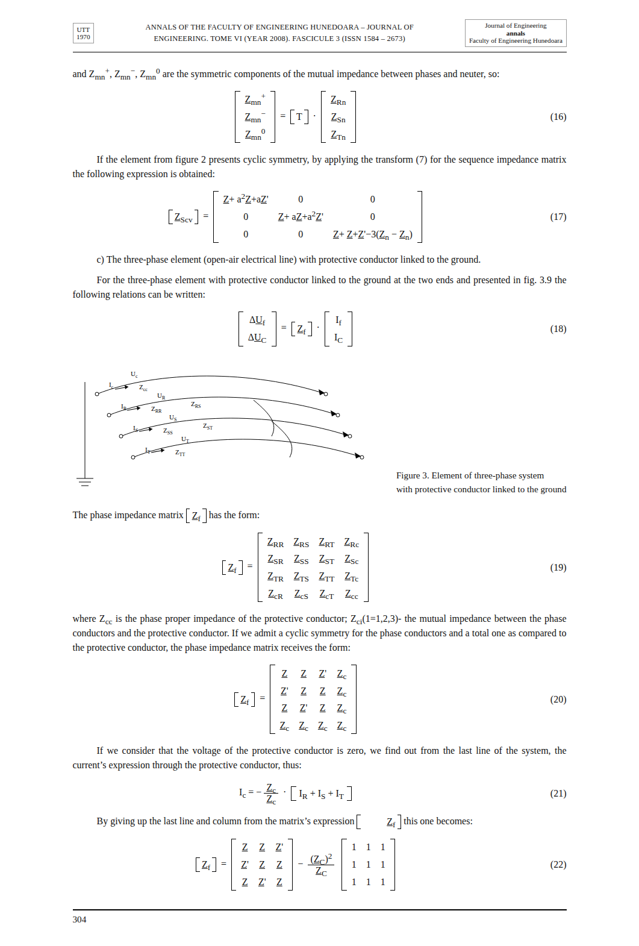UTT
1970
Annals of the Faculty of Engineering Hunedoara – Journal of
Engineering. Tome VI (year 2008). Fascicule 3 (ISSN 1584 – 2673)
Journal of Engineering
annals
Faculty of Engineering Hunedoara
and Zmn+, Zmn−, Zmn0 are the symmetric components of the mutual impedance between phases and neuter, so:
| Z mn + |
| Z mn − |
| Z mn 0 |
= T ·
| Z Rn |
| Z Sn |
| Z Tn |
(16)
If the element from figure 2 presents cyclic symmetry, by applying the transform (7) for the sequence impedance matrix the following expression is obtained:
ZScv =
| Z + a 2 Z +a Z ' | 0 | 0 |
| 0 | Z + a Z +a 2 Z ' | 0 |
| 0 | 0 | Z + Z + Z '−3( Z n − Z n ) |
(17)
c) The three-phase element (open-air electrical line) with protective conductor linked to the ground.
For the three-phase element with protective conductor linked to the ground at the two ends and presented in fig. 3.9 the following relations can be written:
| Δ U f |
| Δ U C |
= Zf ·
| I f |
| I C |
(18)
Uc Ic Zcc UR IR ZRR ZRS US IS ZSS ZST UT IT ZTT
Figure 3. Element of three-phase system
with protective conductor linked to the ground
The phase impedance matrix Zf has the form:
Zf =
| Z RR | Z RS | Z RT | Z Rc |
| Z SR | Z SS | Z ST | Z Sc |
| Z TR | Z TS | Z TT | Z Tc |
| Z cR | Z cS | Z cT | Z cc |
(19)
where Zcc is the phase proper impedance of the protective conductor; Zci(1=1,2,3)- the mutual impedance between the phase conductors and the protective conductor. If we admit a cyclic symmetry for the phase conductors and a total one as compared to the protective conductor, the phase impedance matrix receives the form:
Zf =
| Z | Z | Z ' | Z c |
| Z ' | Z | Z | Z c |
| Z | Z ' | Z | Z c |
| Z c | Z c | Z c | Z c |
(20)
If we consider that the voltage of the protective conductor is zero, we find out from the last line of the system, the current’s expression through the protective conductor, thus:
Ic = − Zc Zc · IR + IS + IT
(21)
By giving up the last line and column from the matrix’s expression Zf this one becomes:
Zf =
| Z | Z | Z ' |
| Z ' | Z | Z |
| Z | Z ' | Z |
− (ZC)2 ZC
| 1 | 1 | 1 |
| 1 | 1 | 1 |
| 1 | 1 | 1 |
(22)
304